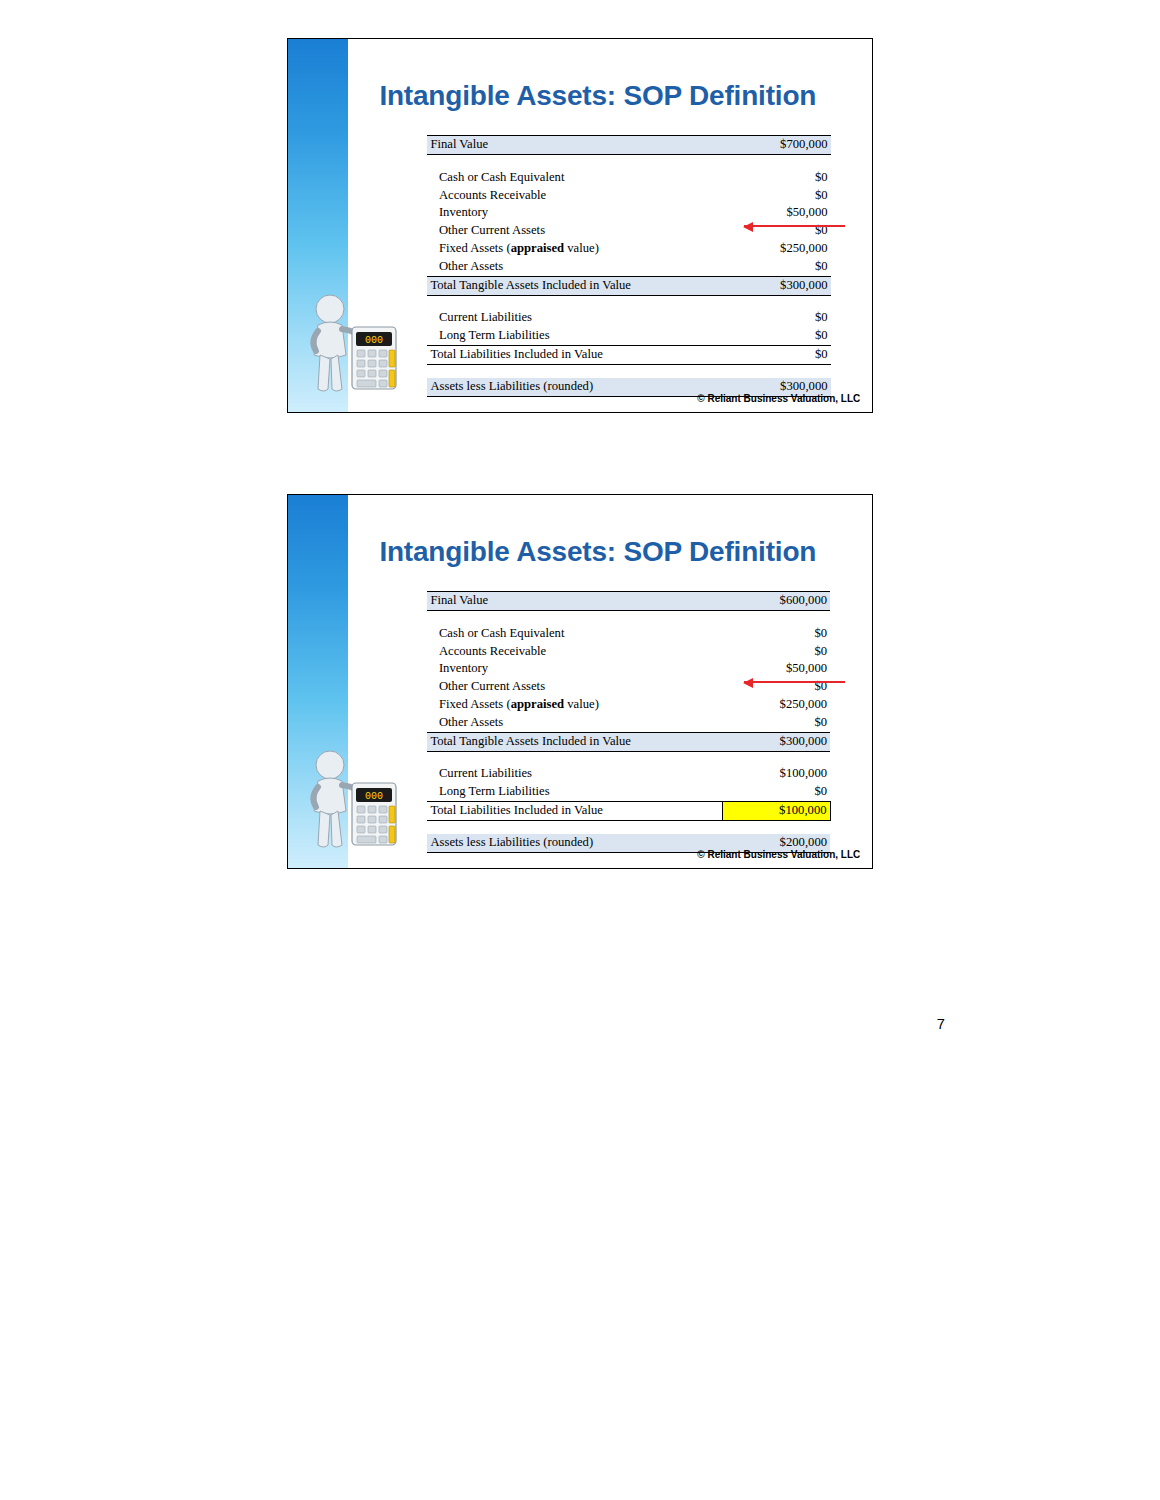Intangible Assets: SOP Definition
| Final Value | $700,000 |
| Cash or Cash Equivalent | $0 |
| Accounts Receivable | $0 |
| Inventory | $50,000 |
| Other Current Assets | $0 |
| Fixed Assets ( appraised value) | $250,000 |
| Other Assets | $0 |
| Total Tangible Assets Included in Value | $300,000 |
| Current Liabilities | $0 |
| Long Term Liabilities | $0 |
| Total Liabilities Included in Value | $0 |
| Assets less Liabilities (rounded) | $300,000 |
| Final Value minus (Assets less Liabilities) |
| Total Intangible Assets Included in Value | $400,000 |
000
© Reliant Business Valuation, LLC
Intangible Assets: SOP Definition
| Final Value | $600,000 |
| Cash or Cash Equivalent | $0 |
| Accounts Receivable | $0 |
| Inventory | $50,000 |
| Other Current Assets | $0 |
| Fixed Assets ( appraised value) | $250,000 |
| Other Assets | $0 |
| Total Tangible Assets Included in Value | $300,000 |
| Current Liabilities | $100,000 |
| Long Term Liabilities | $0 |
| Total Liabilities Included in Value | $100,000 |
| Assets less Liabilities (rounded) | $200,000 |
| Final Value minus (Assets less Liabilities) |
| Total Intangible Assets Included in Value | $400,000 |
000
© Reliant Business Valuation, LLC
7